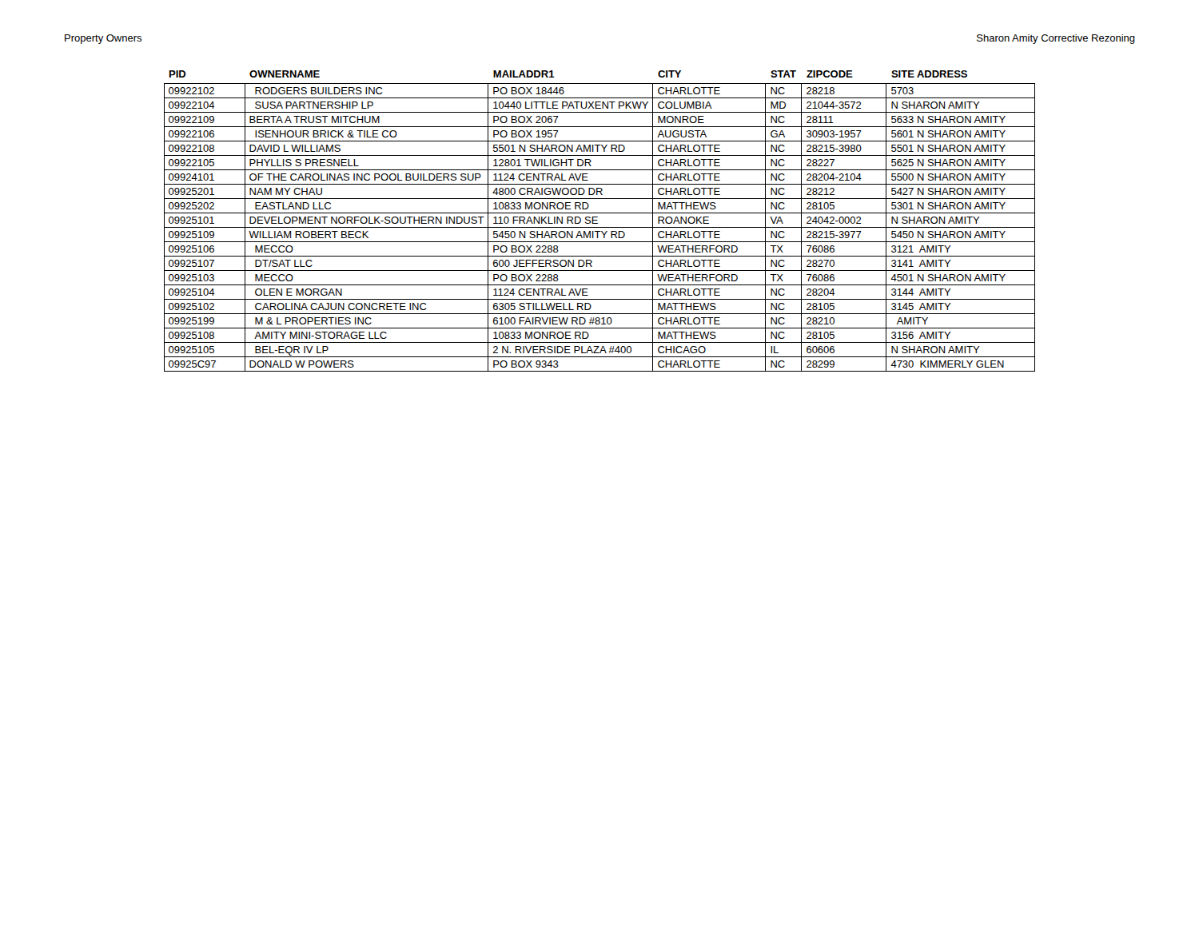Property Owners Sharon Amity Corrective Rezoning
| PID | OWNERNAME | MAILADDR1 | CITY | STAT | ZIPCODE | SITE ADDRESS |
| --- | --- | --- | --- | --- | --- | --- |
| 09922102 | RODGERS BUILDERS INC | PO BOX 18446 | CHARLOTTE | NC | 28218 | 5703 |
| 09922104 | SUSA PARTNERSHIP LP | 10440 LITTLE PATUXENT PKWY | COLUMBIA | MD | 21044-3572 | N SHARON AMITY |
| 09922109 | BERTA A TRUST MITCHUM | PO BOX 2067 | MONROE | NC | 28111 | 5633 N SHARON AMITY |
| 09922106 | ISENHOUR BRICK & TILE CO | PO BOX 1957 | AUGUSTA | GA | 30903-1957 | 5601 N SHARON AMITY |
| 09922108 | DAVID L WILLIAMS | 5501 N SHARON AMITY RD | CHARLOTTE | NC | 28215-3980 | 5501 N SHARON AMITY |
| 09922105 | PHYLLIS S PRESNELL | 12801 TWILIGHT DR | CHARLOTTE | NC | 28227 | 5625 N SHARON AMITY |
| 09924101 | OF THE CAROLINAS INC POOL BUILDERS SUP | 1124 CENTRAL AVE | CHARLOTTE | NC | 28204-2104 | 5500 N SHARON AMITY |
| 09925201 | NAM MY CHAU | 4800 CRAIGWOOD DR | CHARLOTTE | NC | 28212 | 5427 N SHARON AMITY |
| 09925202 | EASTLAND LLC | 10833 MONROE RD | MATTHEWS | NC | 28105 | 5301 N SHARON AMITY |
| 09925101 | DEVELOPMENT NORFOLK-SOUTHERN INDUST | 110 FRANKLIN RD SE | ROANOKE | VA | 24042-0002 | N SHARON AMITY |
| 09925109 | WILLIAM ROBERT BECK | 5450 N SHARON AMITY RD | CHARLOTTE | NC | 28215-3977 | 5450 N SHARON AMITY |
| 09925106 | MECCO | PO BOX 2288 | WEATHERFORD | TX | 76086 | 3121 AMITY |
| 09925107 | DT/SAT LLC | 600 JEFFERSON DR | CHARLOTTE | NC | 28270 | 3141 AMITY |
| 09925103 | MECCO | PO BOX 2288 | WEATHERFORD | TX | 76086 | 4501 N SHARON AMITY |
| 09925104 | OLEN E MORGAN | 1124 CENTRAL AVE | CHARLOTTE | NC | 28204 | 3144 AMITY |
| 09925102 | CAROLINA CAJUN CONCRETE INC | 6305 STILLWELL RD | MATTHEWS | NC | 28105 | 3145 AMITY |
| 09925199 | M & L PROPERTIES INC | 6100 FAIRVIEW RD #810 | CHARLOTTE | NC | 28210 | AMITY |
| 09925108 | AMITY MINI-STORAGE LLC | 10833 MONROE RD | MATTHEWS | NC | 28105 | 3156 AMITY |
| 09925105 | BEL-EQR IV LP | 2 N. RIVERSIDE PLAZA #400 | CHICAGO | IL | 60606 | N SHARON AMITY |
| 09925C97 | DONALD W POWERS | PO BOX 9343 | CHARLOTTE | NC | 28299 | 4730 KIMMERLY GLEN |